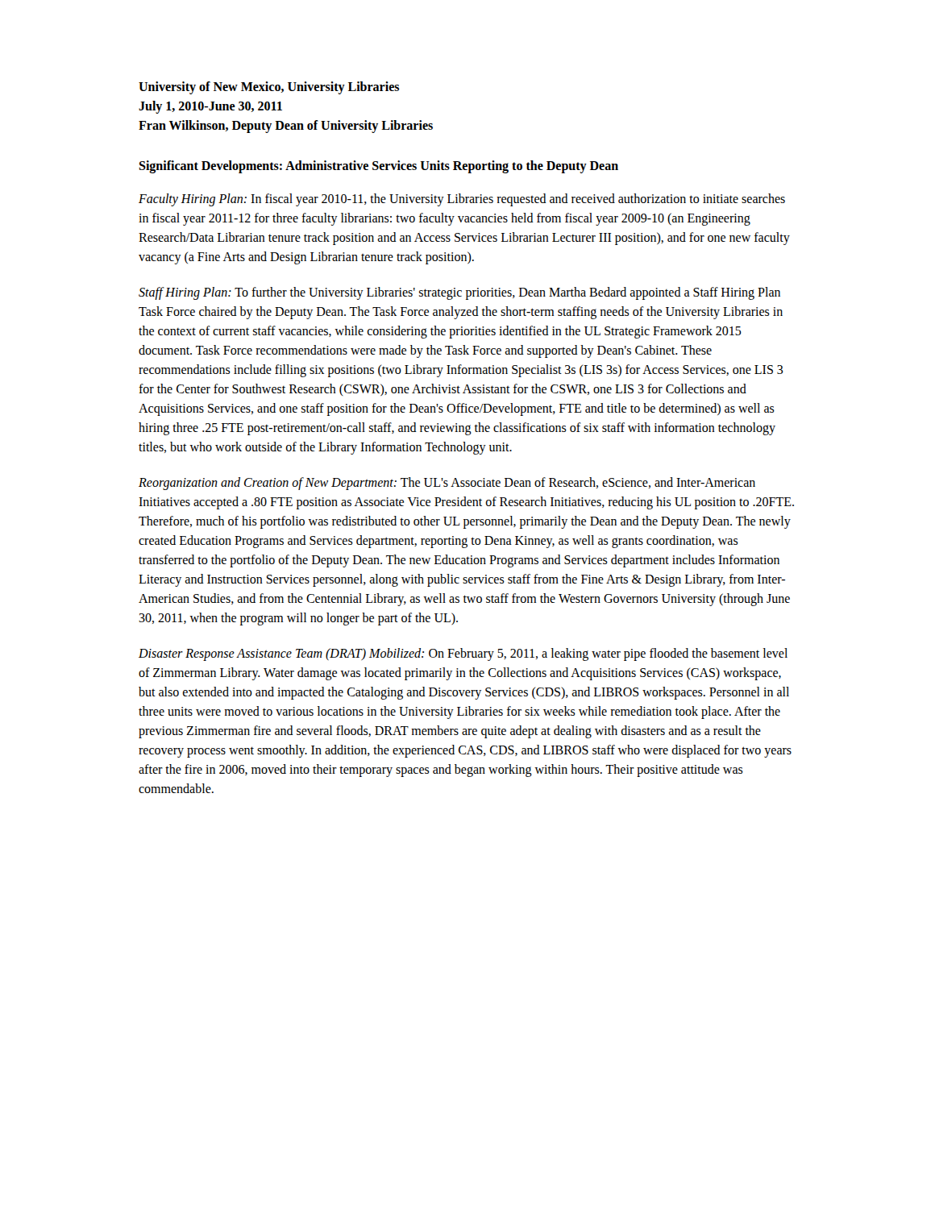University of New Mexico, University Libraries
July 1, 2010-June 30, 2011
Fran Wilkinson, Deputy Dean of University Libraries
Significant Developments: Administrative Services Units Reporting to the Deputy Dean
Faculty Hiring Plan: In fiscal year 2010-11, the University Libraries requested and received authorization to initiate searches in fiscal year 2011-12 for three faculty librarians: two faculty vacancies held from fiscal year 2009-10 (an Engineering Research/Data Librarian tenure track position and an Access Services Librarian Lecturer III position), and for one new faculty vacancy (a Fine Arts and Design Librarian tenure track position).
Staff Hiring Plan: To further the University Libraries' strategic priorities, Dean Martha Bedard appointed a Staff Hiring Plan Task Force chaired by the Deputy Dean. The Task Force analyzed the short-term staffing needs of the University Libraries in the context of current staff vacancies, while considering the priorities identified in the UL Strategic Framework 2015 document. Task Force recommendations were made by the Task Force and supported by Dean's Cabinet. These recommendations include filling six positions (two Library Information Specialist 3s (LIS 3s) for Access Services, one LIS 3 for the Center for Southwest Research (CSWR), one Archivist Assistant for the CSWR, one LIS 3 for Collections and Acquisitions Services, and one staff position for the Dean's Office/Development, FTE and title to be determined) as well as hiring three .25 FTE post-retirement/on-call staff, and reviewing the classifications of six staff with information technology titles, but who work outside of the Library Information Technology unit.
Reorganization and Creation of New Department: The UL's Associate Dean of Research, eScience, and Inter-American Initiatives accepted a .80 FTE position as Associate Vice President of Research Initiatives, reducing his UL position to .20FTE. Therefore, much of his portfolio was redistributed to other UL personnel, primarily the Dean and the Deputy Dean. The newly created Education Programs and Services department, reporting to Dena Kinney, as well as grants coordination, was transferred to the portfolio of the Deputy Dean. The new Education Programs and Services department includes Information Literacy and Instruction Services personnel, along with public services staff from the Fine Arts & Design Library, from Inter-American Studies, and from the Centennial Library, as well as two staff from the Western Governors University (through June 30, 2011, when the program will no longer be part of the UL).
Disaster Response Assistance Team (DRAT) Mobilized: On February 5, 2011, a leaking water pipe flooded the basement level of Zimmerman Library. Water damage was located primarily in the Collections and Acquisitions Services (CAS) workspace, but also extended into and impacted the Cataloging and Discovery Services (CDS), and LIBROS workspaces. Personnel in all three units were moved to various locations in the University Libraries for six weeks while remediation took place. After the previous Zimmerman fire and several floods, DRAT members are quite adept at dealing with disasters and as a result the recovery process went smoothly. In addition, the experienced CAS, CDS, and LIBROS staff who were displaced for two years after the fire in 2006, moved into their temporary spaces and began working within hours. Their positive attitude was commendable.